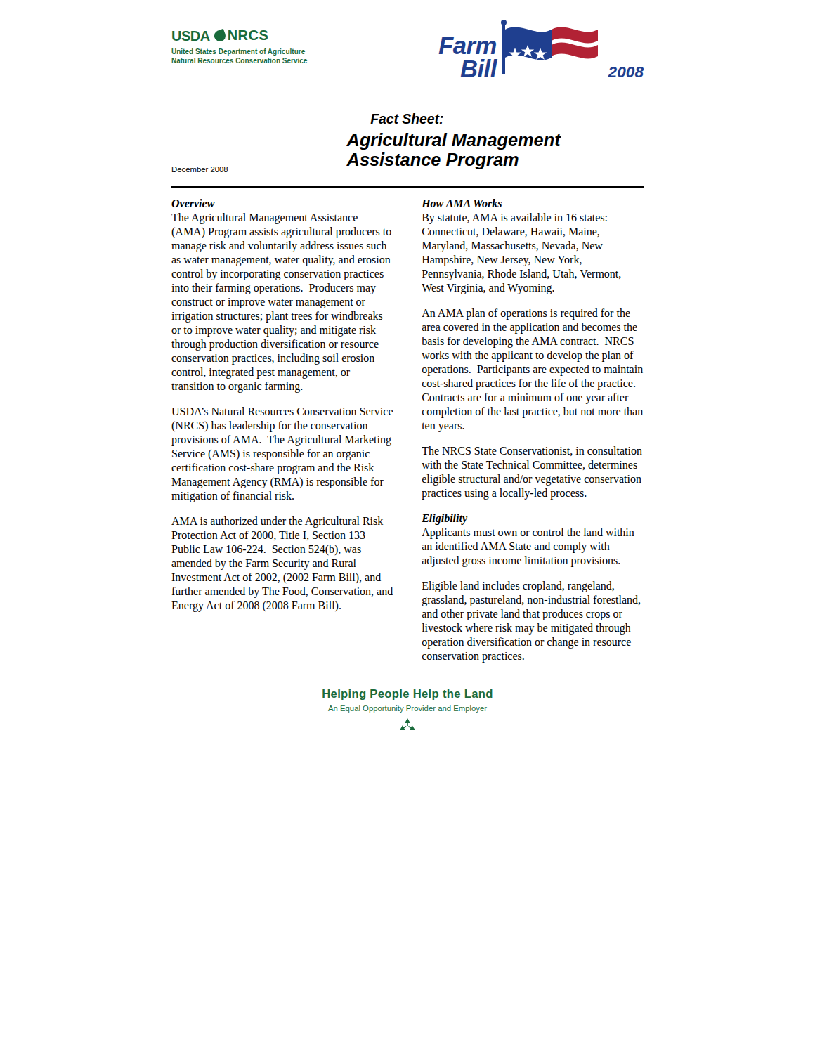USDA NRCS
United States Department of Agriculture
Natural Resources Conservation Service
Farm Bill
2008
December 2008
Fact Sheet:
Agricultural Management
Assistance Program
Overview
The Agricultural Management Assistance (AMA) Program assists agricultural producers to manage risk and voluntarily address issues such as water management, water quality, and erosion control by incorporating conservation practices into their farming operations. Producers may construct or improve water management or irrigation structures; plant trees for windbreaks or to improve water quality; and mitigate risk through production diversification or resource conservation practices, including soil erosion control, integrated pest management, or transition to organic farming.
USDA’s Natural Resources Conservation Service (NRCS) has leadership for the conservation provisions of AMA. The Agricultural Marketing Service (AMS) is responsible for an organic certification cost-share program and the Risk Management Agency (RMA) is responsible for mitigation of financial risk.
AMA is authorized under the Agricultural Risk Protection Act of 2000, Title I, Section 133 Public Law 106-224. Section 524(b), was amended by the Farm Security and Rural Investment Act of 2002, (2002 Farm Bill), and further amended by The Food, Conservation, and Energy Act of 2008 (2008 Farm Bill).
How AMA Works
By statute, AMA is available in 16 states: Connecticut, Delaware, Hawaii, Maine, Maryland, Massachusetts, Nevada, New Hampshire, New Jersey, New York, Pennsylvania, Rhode Island, Utah, Vermont, West Virginia, and Wyoming.
An AMA plan of operations is required for the area covered in the application and becomes the basis for developing the AMA contract. NRCS works with the applicant to develop the plan of operations. Participants are expected to maintain cost-shared practices for the life of the practice. Contracts are for a minimum of one year after completion of the last practice, but not more than ten years.
The NRCS State Conservationist, in consultation with the State Technical Committee, determines eligible structural and/or vegetative conservation practices using a locally-led process.
Eligibility
Applicants must own or control the land within an identified AMA State and comply with adjusted gross income limitation provisions.
Eligible land includes cropland, rangeland, grassland, pastureland, non-industrial forestland, and other private land that produces crops or livestock where risk may be mitigated through operation diversification or change in resource conservation practices.
Helping People Help the Land
An Equal Opportunity Provider and Employer